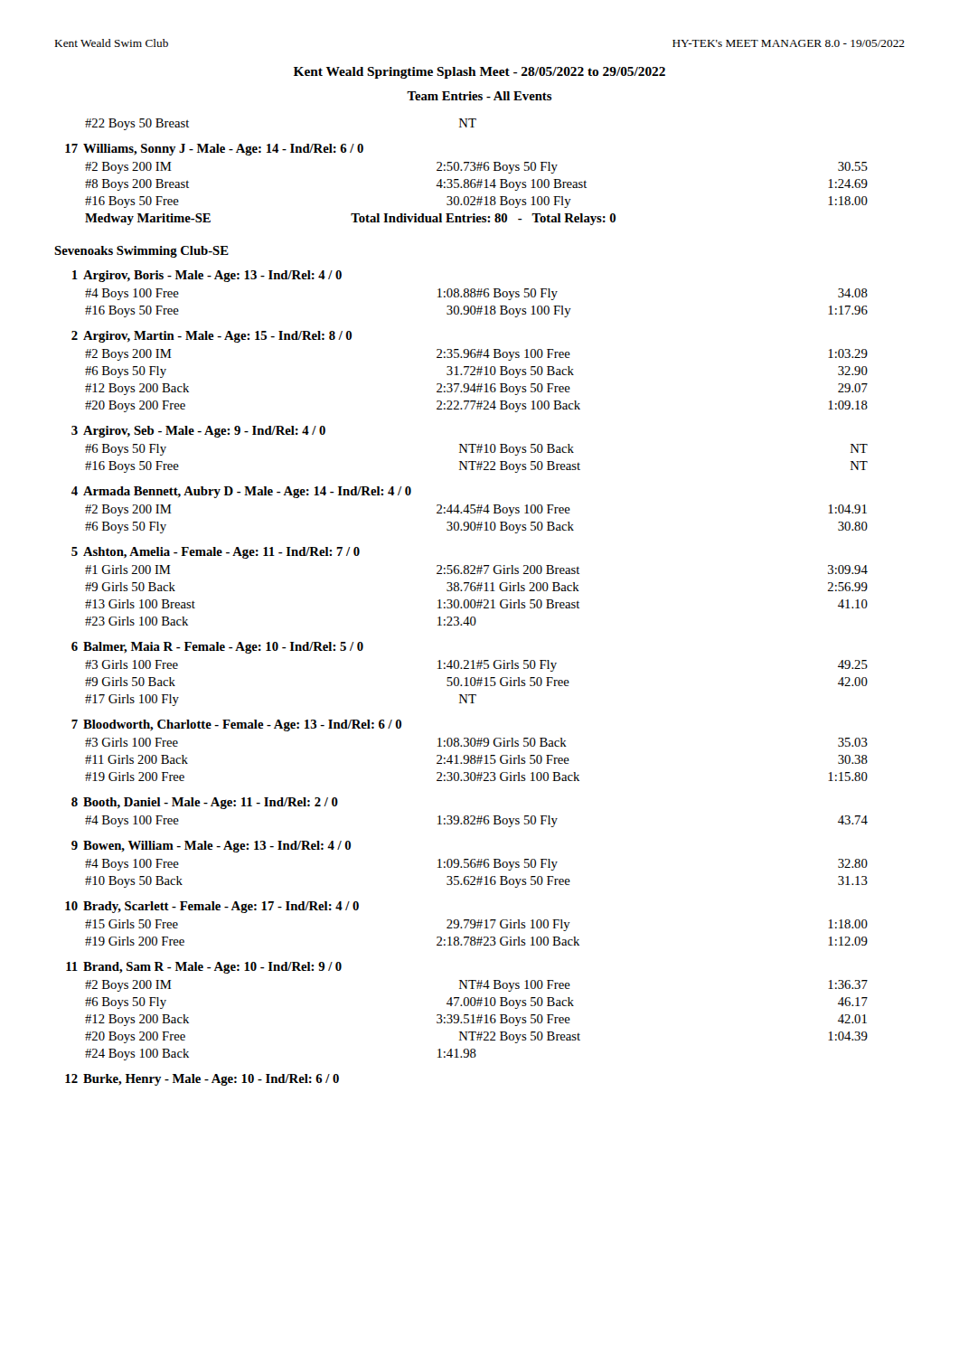Kent Weald Swim Club
HY-TEK's MEET MANAGER 8.0 - 19/05/2022
Kent Weald Springtime Splash Meet - 28/05/2022 to 29/05/2022
Team Entries - All Events
| #22 Boys 50 Breast | NT | | |
17 Williams, Sonny J - Male - Age: 14 - Ind/Rel: 6 / 0
| #2 Boys 200 IM | 2:50.73 | #6 Boys 50 Fly | 30.55 |
| #8 Boys 200 Breast | 4:35.86 | #14 Boys 100 Breast | 1:24.69 |
| #16 Boys 50 Free | 30.02 | #18 Boys 100 Fly | 1:18.00 |
| Medway Maritime-SE | Total Individual Entries: 80 - Total Relays: 0 |
Sevenoaks Swimming Club-SE
1 Argirov, Boris - Male - Age: 13 - Ind/Rel: 4 / 0
| #4 Boys 100 Free | 1:08.88 | #6 Boys 50 Fly | 34.08 |
| #16 Boys 50 Free | 30.90 | #18 Boys 100 Fly | 1:17.96 |
2 Argirov, Martin - Male - Age: 15 - Ind/Rel: 8 / 0
| #2 Boys 200 IM | 2:35.96 | #4 Boys 100 Free | 1:03.29 |
| #6 Boys 50 Fly | 31.72 | #10 Boys 50 Back | 32.90 |
| #12 Boys 200 Back | 2:37.94 | #16 Boys 50 Free | 29.07 |
| #20 Boys 200 Free | 2:22.77 | #24 Boys 100 Back | 1:09.18 |
3 Argirov, Seb - Male - Age: 9 - Ind/Rel: 4 / 0
| #6 Boys 50 Fly | NT | #10 Boys 50 Back | NT |
| #16 Boys 50 Free | NT | #22 Boys 50 Breast | NT |
4 Armada Bennett, Aubry D - Male - Age: 14 - Ind/Rel: 4 / 0
| #2 Boys 200 IM | 2:44.45 | #4 Boys 100 Free | 1:04.91 |
| #6 Boys 50 Fly | 30.90 | #10 Boys 50 Back | 30.80 |
5 Ashton, Amelia - Female - Age: 11 - Ind/Rel: 7 / 0
| #1 Girls 200 IM | 2:56.82 | #7 Girls 200 Breast | 3:09.94 |
| #9 Girls 50 Back | 38.76 | #11 Girls 200 Back | 2:56.99 |
| #13 Girls 100 Breast | 1:30.00 | #21 Girls 50 Breast | 41.10 |
| #23 Girls 100 Back | 1:23.40 | | |
6 Balmer, Maia R - Female - Age: 10 - Ind/Rel: 5 / 0
| #3 Girls 100 Free | 1:40.21 | #5 Girls 50 Fly | 49.25 |
| #9 Girls 50 Back | 50.10 | #15 Girls 50 Free | 42.00 |
| #17 Girls 100 Fly | NT | | |
7 Bloodworth, Charlotte - Female - Age: 13 - Ind/Rel: 6 / 0
| #3 Girls 100 Free | 1:08.30 | #9 Girls 50 Back | 35.03 |
| #11 Girls 200 Back | 2:41.98 | #15 Girls 50 Free | 30.38 |
| #19 Girls 200 Free | 2:30.30 | #23 Girls 100 Back | 1:15.80 |
8 Booth, Daniel - Male - Age: 11 - Ind/Rel: 2 / 0
| #4 Boys 100 Free | 1:39.82 | #6 Boys 50 Fly | 43.74 |
9 Bowen, William - Male - Age: 13 - Ind/Rel: 4 / 0
| #4 Boys 100 Free | 1:09.56 | #6 Boys 50 Fly | 32.80 |
| #10 Boys 50 Back | 35.62 | #16 Boys 50 Free | 31.13 |
10 Brady, Scarlett - Female - Age: 17 - Ind/Rel: 4 / 0
| #15 Girls 50 Free | 29.79 | #17 Girls 100 Fly | 1:18.00 |
| #19 Girls 200 Free | 2:18.78 | #23 Girls 100 Back | 1:12.09 |
11 Brand, Sam R - Male - Age: 10 - Ind/Rel: 9 / 0
| #2 Boys 200 IM | NT | #4 Boys 100 Free | 1:36.37 |
| #6 Boys 50 Fly | 47.00 | #10 Boys 50 Back | 46.17 |
| #12 Boys 200 Back | 3:39.51 | #16 Boys 50 Free | 42.01 |
| #20 Boys 200 Free | NT | #22 Boys 50 Breast | 1:04.39 |
| #24 Boys 100 Back | 1:41.98 | | |
12 Burke, Henry - Male - Age: 10 - Ind/Rel: 6 / 0